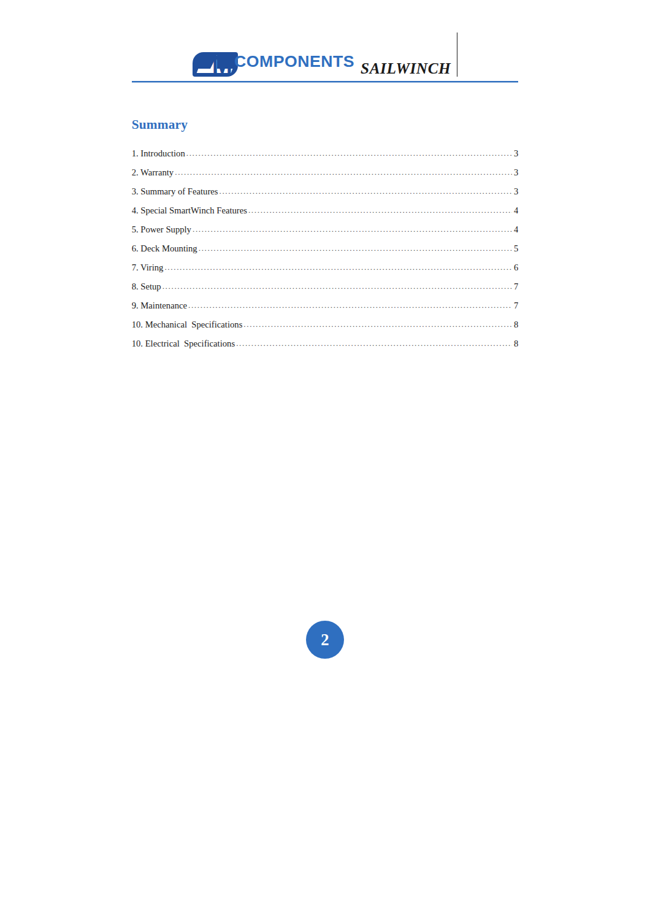M COMPONENTS
SAILWINCH
Summary
1. Introduction .................................................................................................................................................................................. 3
2. Warranty ....................................................................................................................................................................................... 3
3. Summary of Features ................................................................................................................................................................. 3
4. Special SmartWinch Features ....................................................................................................................................................... 4
5. Power Supply .............................................................................................................................................................................. 4
6. Deck Mounting ........................................................................................................................................................................... 5
7. Viring .......................................................................................................................................................................................... 6
8. Setup ........................................................................................................................................................................................... 7
9. Maintenance ............................................................................................................................................................................... 7
10. Mechanical Specifications ....................................................................................................................................................... 8
10. Electrical Specifications ............................................................................................................................................................ 8
2